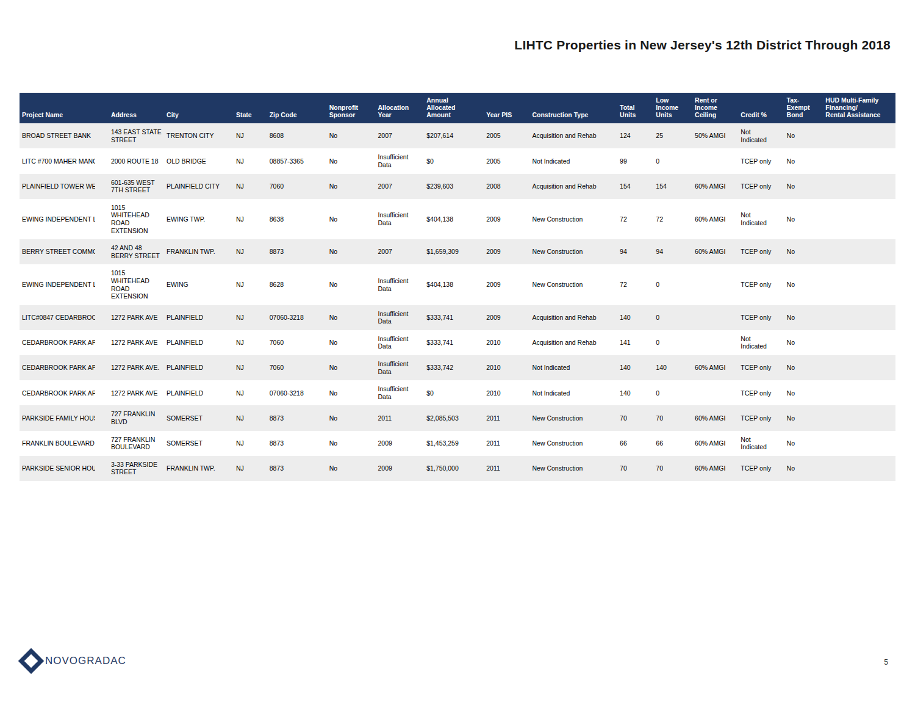LIHTC Properties in New Jersey's 12th District Through 2018
| Project Name | Address | City | State | Zip Code | Nonprofit Sponsor | Allocation Year | Annual Allocated Amount | Year PIS | Construction Type | Total Units | Low Income Units | Rent or Income Ceiling | Credit % | Tax-Exempt Bond | HUD Multi-Family Financing/ Rental Assistance |
| --- | --- | --- | --- | --- | --- | --- | --- | --- | --- | --- | --- | --- | --- | --- | --- |
| BROAD STREET BANK | 143 EAST STATE STREET | TRENTON CITY | NJ | 8608 | No | 2007 | $207,614 | 2005 | Acquisition and Rehab | 124 | 25 | 50% AMGI | Not Indicated | No | |
| LITC #700 MAHER MANOR | 2000 ROUTE 18 | OLD BRIDGE | NJ | 08857-3365 | No | Insufficient Data | $0 | 2005 | Not Indicated | 99 | 0 | | TCEP only | No | |
| PLAINFIELD TOWER WEST | 601-635 WEST 7TH STREET | PLAINFIELD CITY | NJ | 7060 | No | 2007 | $239,603 | 2008 | Acquisition and Rehab | 154 | 154 | 60% AMGI | TCEP only | No | |
| EWING INDEPENDENT LIVING | 1015 WHITEHEAD ROAD EXTENSION | EWING TWP. | NJ | 8638 | No | Insufficient Data | $404,138 | 2009 | New Construction | 72 | 72 | 60% AMGI | Not Indicated | No | |
| BERRY STREET COMMONS | 42 AND 48 BERRY STREET | FRANKLIN TWP. | NJ | 8873 | No | 2007 | $1,659,309 | 2009 | New Construction | 94 | 94 | 60% AMGI | TCEP only | No | |
| EWING INDEPENDENT LIVING | 1015 WHITEHEAD ROAD EXTENSION | EWING | NJ | 8628 | No | Insufficient Data | $404,138 | 2009 | New Construction | 72 | 0 | | TCEP only | No | |
| LITC#0847 CEDARBROOK | 1272 PARK AVE | PLAINFIELD | NJ | 07060-3218 | No | Insufficient Data | $333,741 | 2009 | Acquisition and Rehab | 140 | 0 | | TCEP only | No | |
| CEDARBROOK PARK APTS | 1272 PARK AVE | PLAINFIELD | NJ | 7060 | No | Insufficient Data | $333,741 | 2010 | Acquisition and Rehab | 141 | 0 | | Not Indicated | No | |
| CEDARBROOK PARK APTS | 1272 PARK AVE. | PLAINFIELD | NJ | 7060 | No | Insufficient Data | $333,742 | 2010 | Not Indicated | 140 | 140 | 60% AMGI | TCEP only | No | |
| CEDARBROOK PARK APARTMENTS | 1272 PARK AVE | PLAINFIELD | NJ | 07060-3218 | No | Insufficient Data | $0 | 2010 | Not Indicated | 140 | 0 | | TCEP only | No | |
| PARKSIDE FAMILY HOUSING | 727 FRANKLIN BLVD | SOMERSET | NJ | 8873 | No | 2011 | $2,085,503 | 2011 | New Construction | 70 | 70 | 60% AMGI | TCEP only | No | |
| FRANKLIN BOULEVARD | 727 FRANKLIN BOULEVARD | SOMERSET | NJ | 8873 | No | 2009 | $1,453,259 | 2011 | New Construction | 66 | 66 | 60% AMGI | Not Indicated | No | |
| PARKSIDE SENIOR HOUSING | 3-33 PARKSIDE STREET | FRANKLIN TWP. | NJ | 8873 | No | 2009 | $1,750,000 | 2011 | New Construction | 70 | 70 | 60% AMGI | TCEP only | No | |
NOVOGRADAC
5